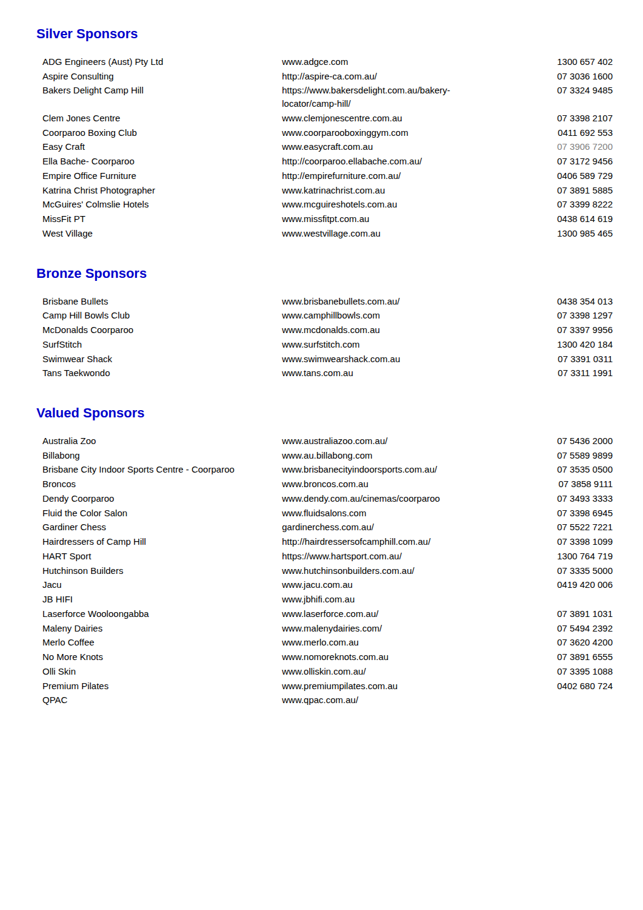Silver Sponsors
| ADG Engineers (Aust) Pty Ltd | www.adgce.com | 1300 657 402 |
| Aspire Consulting | http://aspire-ca.com.au/ | 07 3036 1600 |
| Bakers Delight Camp Hill | https://www.bakersdelight.com.au/bakery-locator/camp-hill/ | 07 3324 9485 |
| Clem Jones Centre | www.clemjonescentre.com.au | 07 3398 2107 |
| Coorparoo Boxing Club | www.coorparooboxinggym.com | 0411 692 553 |
| Easy Craft | www.easycraft.com.au | 07 3906 7200 |
| Ella Bache- Coorparoo | http://coorparoo.ellabache.com.au/ | 07 3172 9456 |
| Empire Office Furniture | http://empirefurniture.com.au/ | 0406 589 729 |
| Katrina Christ Photographer | www.katrinachrist.com.au | 07 3891 5885 |
| McGuires' Colmslie Hotels | www.mcguireshotels.com.au | 07 3399 8222 |
| MissFit PT | www.missfitpt.com.au | 0438 614 619 |
| West Village | www.westvillage.com.au | 1300 985 465 |
Bronze Sponsors
| Brisbane Bullets | www.brisbanebullets.com.au/ | 0438 354 013 |
| Camp Hill Bowls Club | www.camphillbowls.com | 07 3398 1297 |
| McDonalds Coorparoo | www.mcdonalds.com.au | 07 3397 9956 |
| SurfStitch | www.surfstitch.com | 1300 420 184 |
| Swimwear Shack | www.swimwearshack.com.au | 07 3391 0311 |
| Tans Taekwondo | www.tans.com.au | 07 3311 1991 |
Valued Sponsors
| Australia Zoo | www.australiazoo.com.au/ | 07 5436 2000 |
| Billabong | www.au.billabong.com | 07 5589 9899 |
| Brisbane City Indoor Sports Centre - Coorparoo | www.brisbanecityindoorsports.com.au/ | 07 3535 0500 |
| Broncos | www.broncos.com.au | 07 3858 9111 |
| Dendy Coorparoo | www.dendy.com.au/cinemas/coorparoo | 07 3493 3333 |
| Fluid the Color Salon | www.fluidsalons.com | 07 3398 6945 |
| Gardiner Chess | gardinerchess.com.au/ | 07 5522 7221 |
| Hairdressers of Camp Hill | http://hairdressersofcamphill.com.au/ | 07 3398 1099 |
| HART Sport | https://www.hartsport.com.au/ | 1300 764 719 |
| Hutchinson Builders | www.hutchinsonbuilders.com.au/ | 07 3335 5000 |
| Jacu | www.jacu.com.au | 0419 420 006 |
| JB HIFI | www.jbhifi.com.au | |
| Laserforce Wooloongabba | www.laserforce.com.au/ | 07 3891 1031 |
| Maleny Dairies | www.malenydairies.com/ | 07 5494 2392 |
| Merlo Coffee | www.merlo.com.au | 07 3620 4200 |
| No More Knots | www.nomoreknots.com.au | 07 3891 6555 |
| Olli Skin | www.olliskin.com.au/ | 07 3395 1088 |
| Premium Pilates | www.premiumpilates.com.au | 0402 680 724 |
| QPAC | www.qpac.com.au/ | |